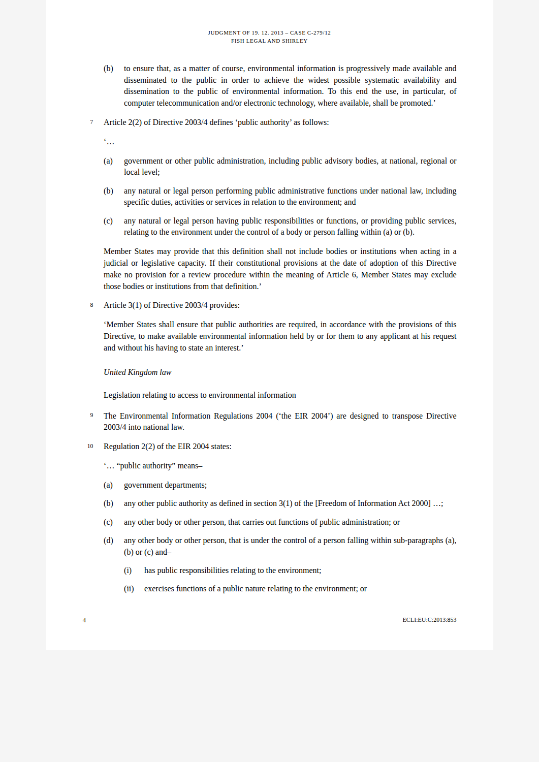JUDGMENT OF 19. 12. 2013 – CASE C-279/12
FISH LEGAL AND SHIRLEY
(b) to ensure that, as a matter of course, environmental information is progressively made available and disseminated to the public in order to achieve the widest possible systematic availability and dissemination to the public of environmental information. To this end the use, in particular, of computer telecommunication and/or electronic technology, where available, shall be promoted.’
7 Article 2(2) of Directive 2003/4 defines ‘public authority’ as follows:
‘…
(a) government or other public administration, including public advisory bodies, at national, regional or local level;
(b) any natural or legal person performing public administrative functions under national law, including specific duties, activities or services in relation to the environment; and
(c) any natural or legal person having public responsibilities or functions, or providing public services, relating to the environment under the control of a body or person falling within (a) or (b).
Member States may provide that this definition shall not include bodies or institutions when acting in a judicial or legislative capacity. If their constitutional provisions at the date of adoption of this Directive make no provision for a review procedure within the meaning of Article 6, Member States may exclude those bodies or institutions from that definition.’
8 Article 3(1) of Directive 2003/4 provides:
‘Member States shall ensure that public authorities are required, in accordance with the provisions of this Directive, to make available environmental information held by or for them to any applicant at his request and without his having to state an interest.’
United Kingdom law
Legislation relating to access to environmental information
9 The Environmental Information Regulations 2004 (‘the EIR 2004’) are designed to transpose Directive 2003/4 into national law.
10 Regulation 2(2) of the EIR 2004 states:
‘… “public authority” means–
(a) government departments;
(b) any other public authority as defined in section 3(1) of the [Freedom of Information Act 2000] …;
(c) any other body or other person, that carries out functions of public administration; or
(d) any other body or other person, that is under the control of a person falling within sub-paragraphs (a), (b) or (c) and–
(i) has public responsibilities relating to the environment;
(ii) exercises functions of a public nature relating to the environment; or
4 ECLI:EU:C:2013:853